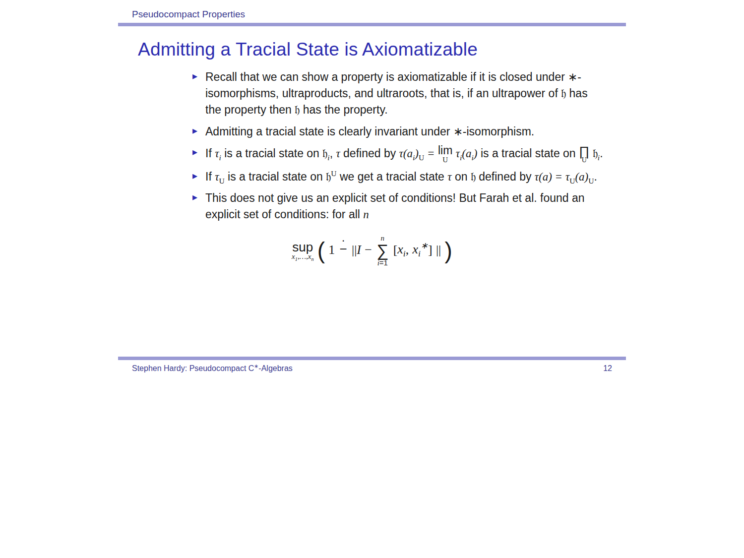Pseudocompact Properties
Admitting a Tracial State is Axiomatizable
Recall that we can show a property is axiomatizable if it is closed under ∗-isomorphisms, ultraproducts, and ultraroots, that is, if an ultrapower of 𝔥 has the property then 𝔥 has the property.
Admitting a tracial state is clearly invariant under ∗-isomorphism.
If τi is a tracial state on 𝔥i, τ defined by τ(ai)U = lim U τi(ai) is a tracial state on ∏U 𝔥i.
If τU is a tracial state on 𝔥U we get a tracial state τ on 𝔥 defined by τ(a) = τU(a)U.
This does not give us an explicit set of conditions! But Farah et al. found an explicit set of conditions: for all n
sup x1,…,xn ( 1 − ||I − n ∑ i=1 [xi, xi∗] || )
Stephen Hardy: Pseudocompact C∗-Algebras
12